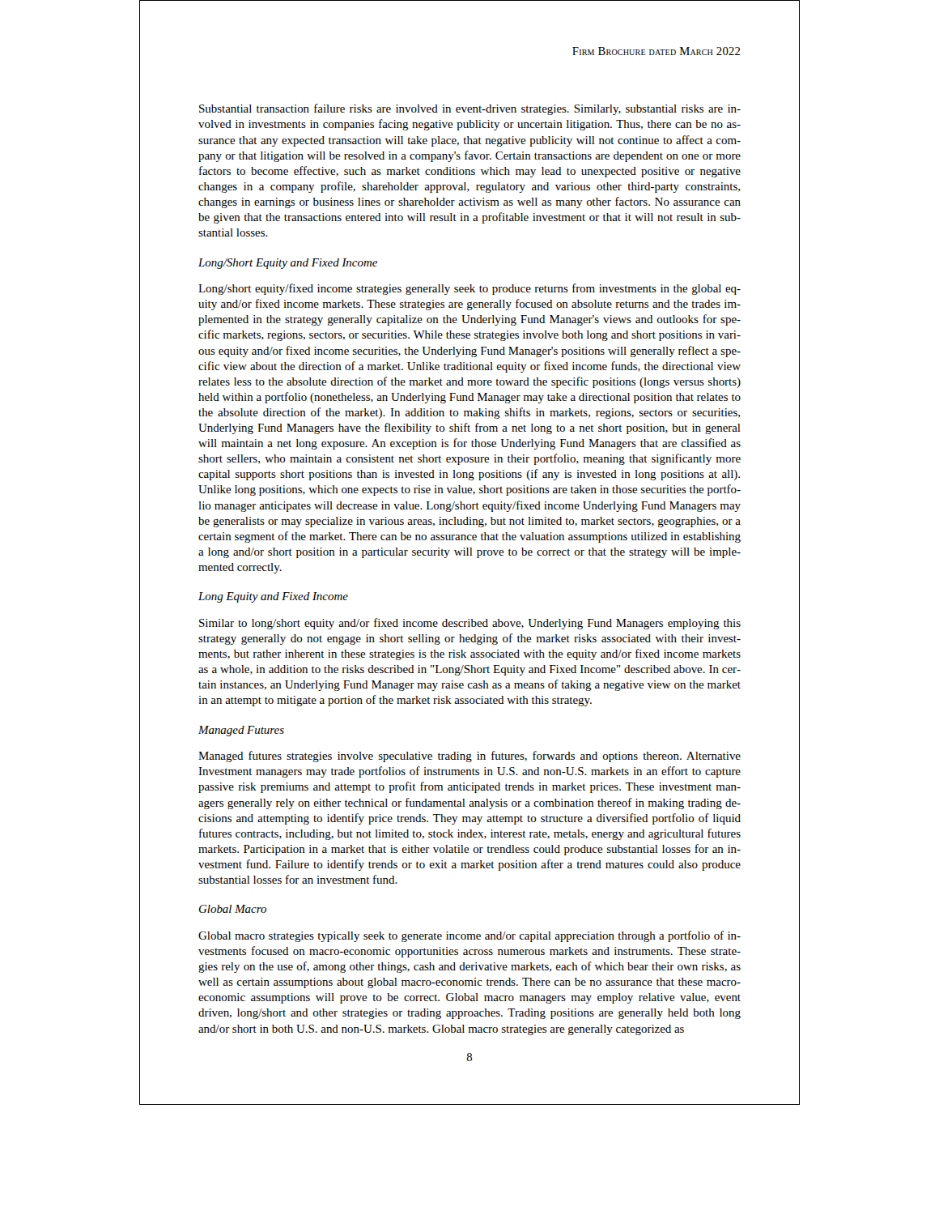Firm Brochure dated March 2022
Substantial transaction failure risks are involved in event-driven strategies. Similarly, substantial risks are involved in investments in companies facing negative publicity or uncertain litigation. Thus, there can be no assurance that any expected transaction will take place, that negative publicity will not continue to affect a company or that litigation will be resolved in a company's favor. Certain transactions are dependent on one or more factors to become effective, such as market conditions which may lead to unexpected positive or negative changes in a company profile, shareholder approval, regulatory and various other third-party constraints, changes in earnings or business lines or shareholder activism as well as many other factors. No assurance can be given that the transactions entered into will result in a profitable investment or that it will not result in substantial losses.
Long/Short Equity and Fixed Income
Long/short equity/fixed income strategies generally seek to produce returns from investments in the global equity and/or fixed income markets. These strategies are generally focused on absolute returns and the trades implemented in the strategy generally capitalize on the Underlying Fund Manager's views and outlooks for specific markets, regions, sectors, or securities. While these strategies involve both long and short positions in various equity and/or fixed income securities, the Underlying Fund Manager's positions will generally reflect a specific view about the direction of a market. Unlike traditional equity or fixed income funds, the directional view relates less to the absolute direction of the market and more toward the specific positions (longs versus shorts) held within a portfolio (nonetheless, an Underlying Fund Manager may take a directional position that relates to the absolute direction of the market). In addition to making shifts in markets, regions, sectors or securities, Underlying Fund Managers have the flexibility to shift from a net long to a net short position, but in general will maintain a net long exposure. An exception is for those Underlying Fund Managers that are classified as short sellers, who maintain a consistent net short exposure in their portfolio, meaning that significantly more capital supports short positions than is invested in long positions (if any is invested in long positions at all). Unlike long positions, which one expects to rise in value, short positions are taken in those securities the portfolio manager anticipates will decrease in value. Long/short equity/fixed income Underlying Fund Managers may be generalists or may specialize in various areas, including, but not limited to, market sectors, geographies, or a certain segment of the market. There can be no assurance that the valuation assumptions utilized in establishing a long and/or short position in a particular security will prove to be correct or that the strategy will be implemented correctly.
Long Equity and Fixed Income
Similar to long/short equity and/or fixed income described above, Underlying Fund Managers employing this strategy generally do not engage in short selling or hedging of the market risks associated with their investments, but rather inherent in these strategies is the risk associated with the equity and/or fixed income markets as a whole, in addition to the risks described in "Long/Short Equity and Fixed Income" described above. In certain instances, an Underlying Fund Manager may raise cash as a means of taking a negative view on the market in an attempt to mitigate a portion of the market risk associated with this strategy.
Managed Futures
Managed futures strategies involve speculative trading in futures, forwards and options thereon. Alternative Investment managers may trade portfolios of instruments in U.S. and non-U.S. markets in an effort to capture passive risk premiums and attempt to profit from anticipated trends in market prices. These investment managers generally rely on either technical or fundamental analysis or a combination thereof in making trading decisions and attempting to identify price trends. They may attempt to structure a diversified portfolio of liquid futures contracts, including, but not limited to, stock index, interest rate, metals, energy and agricultural futures markets. Participation in a market that is either volatile or trendless could produce substantial losses for an investment fund. Failure to identify trends or to exit a market position after a trend matures could also produce substantial losses for an investment fund.
Global Macro
Global macro strategies typically seek to generate income and/or capital appreciation through a portfolio of investments focused on macro-economic opportunities across numerous markets and instruments. These strategies rely on the use of, among other things, cash and derivative markets, each of which bear their own risks, as well as certain assumptions about global macro-economic trends. There can be no assurance that these macro-economic assumptions will prove to be correct. Global macro managers may employ relative value, event driven, long/short and other strategies or trading approaches. Trading positions are generally held both long and/or short in both U.S. and non-U.S. markets. Global macro strategies are generally categorized as
8